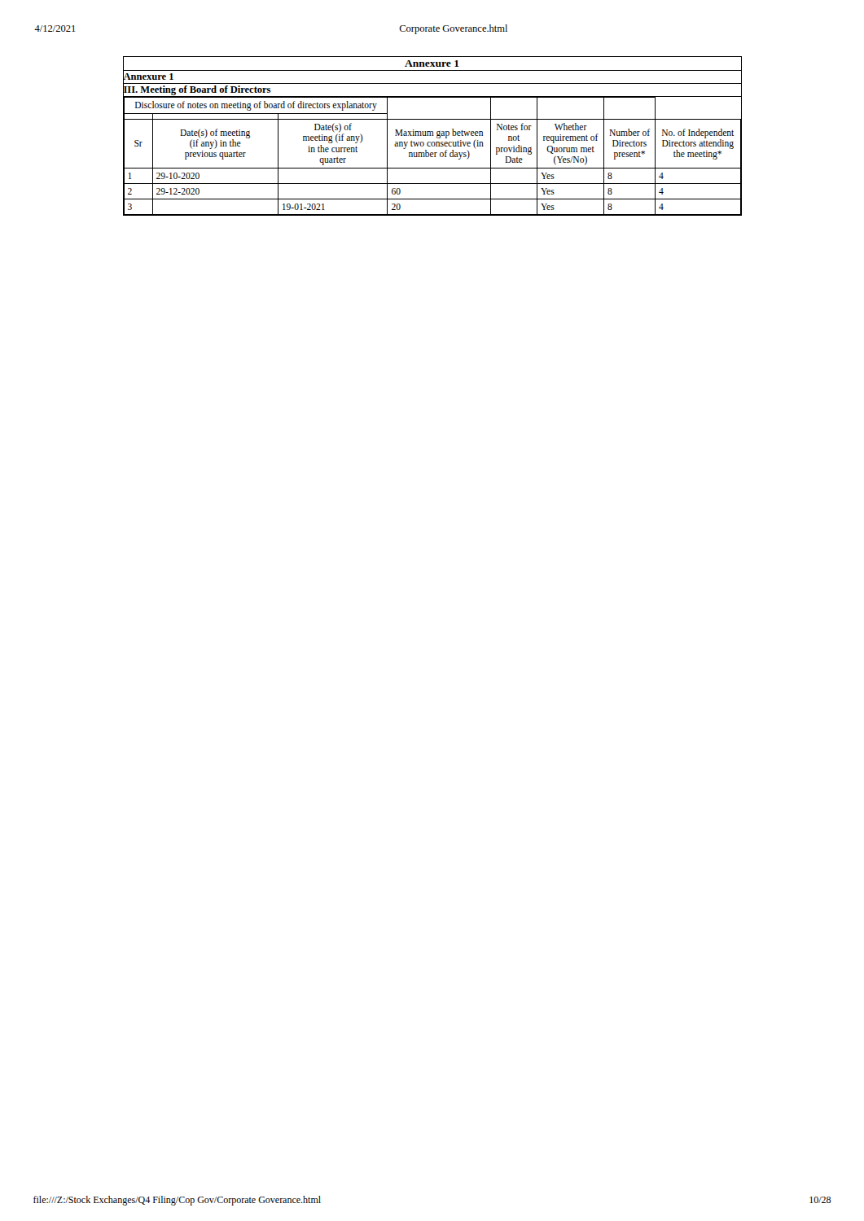4/12/2021
Corporate Goverance.html
| Annexure 1 |
| Annexure 1 |
| III. Meeting of Board of Directors |
| / Disclosure of notes on meeting of board of directors explanatory / / / / / / --- / --- / --- / --- / --- / / Sr / Date(s) of meeting (if any) in the previous quarter / Date(s) of meeting (if any) in the current quarter / Maximum gap between any two consecutive (in number of days) / Notes for not providing Date / Whether requirement of Quorum met (Yes/No) / Number of Directors present* / No. of Independent Directors attending the meeting* / / 1 / 29-10-2020 / / / / Yes / 8 / 4 / / 2 / 29-12-2020 / / 60 / / Yes / 8 / 4 / / 3 / / 19-01-2021 / 20 / / Yes / 8 / 4 / |
file:///Z:/Stock Exchanges/Q4 Filing/Cop Gov/Corporate Goverance.html
10/28